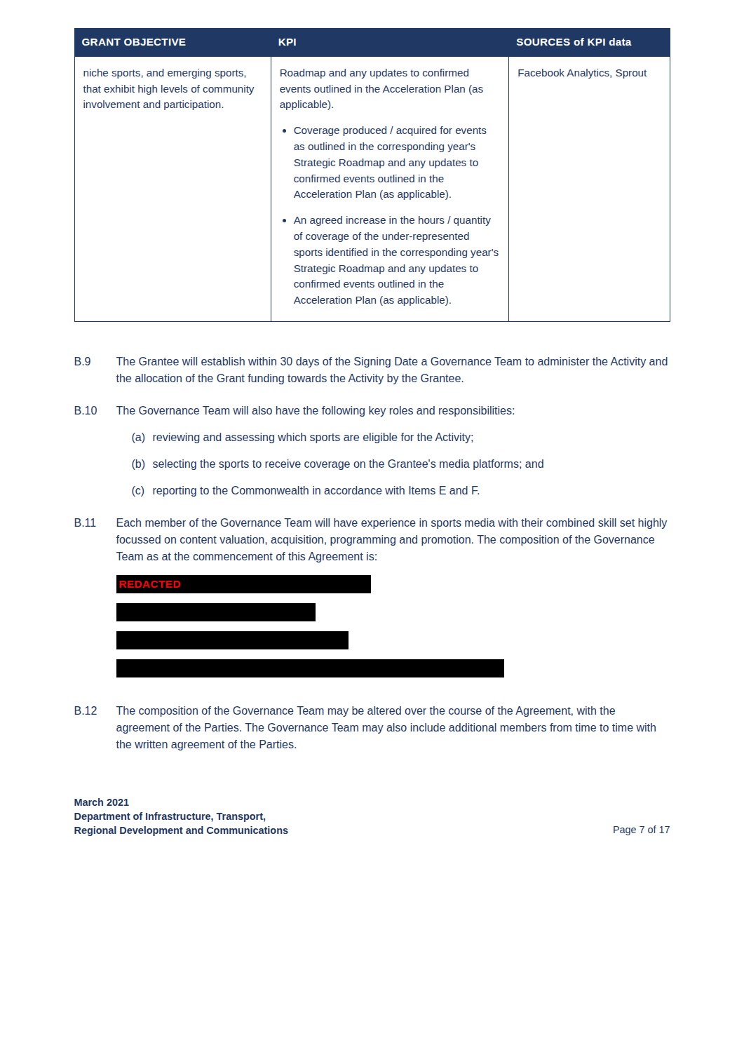| GRANT OBJECTIVE | KPI | SOURCES of KPI data |
| --- | --- | --- |
| niche sports, and emerging sports, that exhibit high levels of community involvement and participation. | Roadmap and any updates to confirmed events outlined in the Acceleration Plan (as applicable). Coverage produced / acquired for events as outlined in the corresponding year's Strategic Roadmap and any updates to confirmed events outlined in the Acceleration Plan (as applicable). An agreed increase in the hours / quantity of coverage of the under-represented sports identified in the corresponding year's Strategic Roadmap and any updates to confirmed events outlined in the Acceleration Plan (as applicable). | Facebook Analytics, Sprout |
B.9
The Grantee will establish within 30 days of the Signing Date a Governance Team to administer the Activity and the allocation of the Grant funding towards the Activity by the Grantee.
B.10
The Governance Team will also have the following key roles and responsibilities:
(a) reviewing and assessing which sports are eligible for the Activity;
(b) selecting the sports to receive coverage on the Grantee's media platforms; and
(c) reporting to the Commonwealth in accordance with Items E and F.
B.11
Each member of the Governance Team will have experience in sports media with their combined skill set highly focussed on content valuation, acquisition, programming and promotion. The composition of the Governance Team as at the commencement of this Agreement is:
REDACTED
B.12
The composition of the Governance Team may be altered over the course of the Agreement, with the agreement of the Parties. The Governance Team may also include additional members from time to time with the written agreement of the Parties.
March 2021
Department of Infrastructure, Transport,
Regional Development and Communications
Page 7 of 17